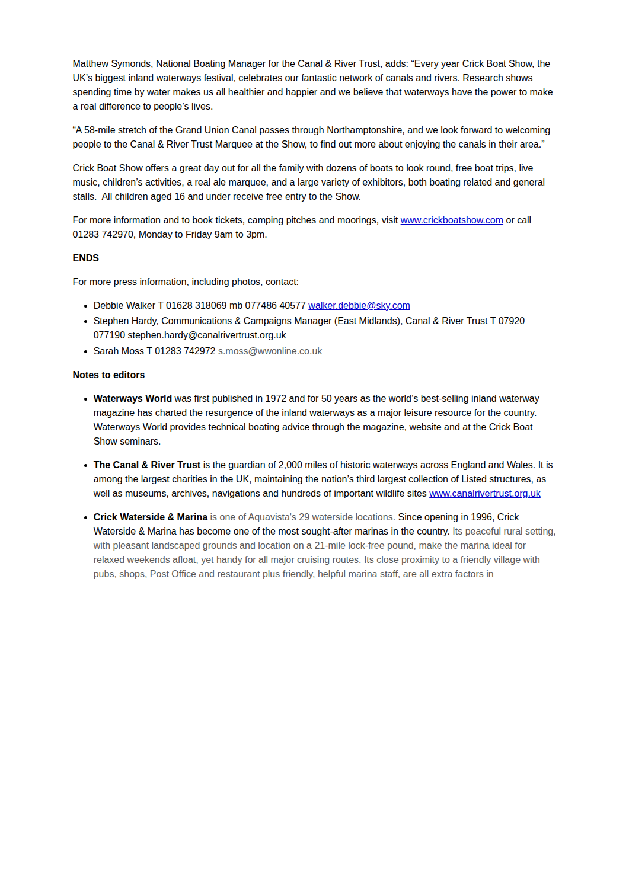Matthew Symonds, National Boating Manager for the Canal & River Trust, adds: “Every year Crick Boat Show, the UK’s biggest inland waterways festival, celebrates our fantastic network of canals and rivers. Research shows spending time by water makes us all healthier and happier and we believe that waterways have the power to make a real difference to people’s lives.
“A 58-mile stretch of the Grand Union Canal passes through Northamptonshire, and we look forward to welcoming people to the Canal & River Trust Marquee at the Show, to find out more about enjoying the canals in their area.”
Crick Boat Show offers a great day out for all the family with dozens of boats to look round, free boat trips, live music, children’s activities, a real ale marquee, and a large variety of exhibitors, both boating related and general stalls. All children aged 16 and under receive free entry to the Show.
For more information and to book tickets, camping pitches and moorings, visit www.crickboatshow.com or call 01283 742970, Monday to Friday 9am to 3pm.
ENDS
For more press information, including photos, contact:
Debbie Walker T 01628 318069 mb 077486 40577 walker.debbie@sky.com
Stephen Hardy, Communications & Campaigns Manager (East Midlands), Canal & River Trust T 07920 077190 stephen.hardy@canalrivertrust.org.uk
Sarah Moss T 01283 742972 s.moss@wwonline.co.uk
Notes to editors
Waterways World was first published in 1972 and for 50 years as the world’s best-selling inland waterway magazine has charted the resurgence of the inland waterways as a major leisure resource for the country. Waterways World provides technical boating advice through the magazine, website and at the Crick Boat Show seminars.
The Canal & River Trust is the guardian of 2,000 miles of historic waterways across England and Wales. It is among the largest charities in the UK, maintaining the nation’s third largest collection of Listed structures, as well as museums, archives, navigations and hundreds of important wildlife sites www.canalrivertrust.org.uk
Crick Waterside & Marina is one of Aquavista's 29 waterside locations. Since opening in 1996, Crick Waterside & Marina has become one of the most sought-after marinas in the country. Its peaceful rural setting, with pleasant landscaped grounds and location on a 21-mile lock-free pound, make the marina ideal for relaxed weekends afloat, yet handy for all major cruising routes. Its close proximity to a friendly village with pubs, shops, Post Office and restaurant plus friendly, helpful marina staff, are all extra factors in